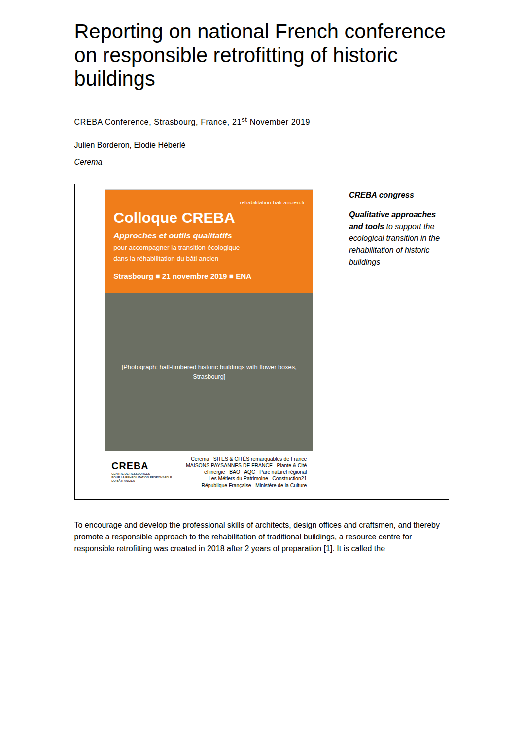Reporting on national French conference on responsible retrofitting of historic buildings
CREBA Conference, Strasbourg, France, 21st November 2019
Julien Borderon, Elodie Héberlé
Cerema
| rehabilitation-bati-ancien.fr Colloque CREBA Approches et outils qualitatifs pour accompagner la transition écologique dans la réhabilitation du bâti ancien Strasbourg ■ 21 novembre 2019 ■ ENA [Photograph: half-timbered historic buildings with flower boxes, Strasbourg] CREBA CENTRE DE RESSOURCES POUR LA RÉHABILITATION RESPONSABLE DU BÂTI ANCIEN Cerema SITES & CITÉS remarquables de France MAISONS PAYSANNES DE FRANCE Plante & Cité effinergie BAO AQC Parc naturel régional Les Métiers du Patrimoine Construction21 République Française Ministère de la Culture | CREBA congress Qualitative approaches and tools to support the ecological transition in the rehabilitation of historic buildings |
To encourage and develop the professional skills of architects, design offices and craftsmen, and thereby promote a responsible approach to the rehabilitation of traditional buildings, a resource centre for responsible retrofitting was created in 2018 after 2 years of preparation [1]. It is called the